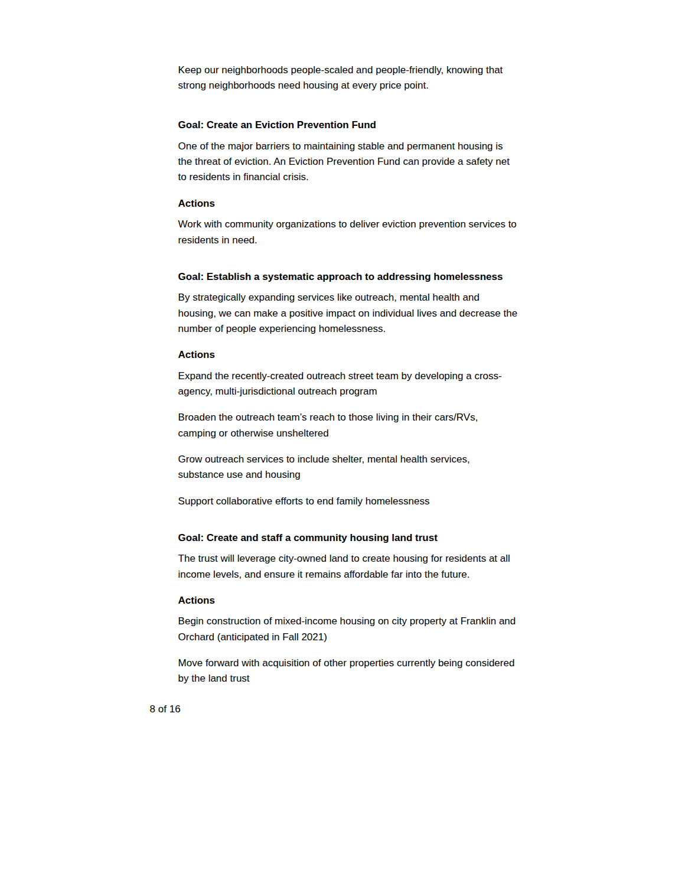Keep our neighborhoods people-scaled and people-friendly, knowing that strong neighborhoods need housing at every price point.
Goal: Create an Eviction Prevention Fund
One of the major barriers to maintaining stable and permanent housing is the threat of eviction. An Eviction Prevention Fund can provide a safety net to residents in financial crisis.
Actions
Work with community organizations to deliver eviction prevention services to residents in need.
Goal: Establish a systematic approach to addressing homelessness
By strategically expanding services like outreach, mental health and housing, we can make a positive impact on individual lives and decrease the number of people experiencing homelessness.
Actions
Expand the recently-created outreach street team by developing a cross-agency, multi-jurisdictional outreach program
Broaden the outreach team’s reach to those living in their cars/RVs, camping or otherwise unsheltered
Grow outreach services to include shelter, mental health services, substance use and housing
Support collaborative efforts to end family homelessness
Goal: Create and staff a community housing land trust
The trust will leverage city-owned land to create housing for residents at all income levels, and ensure it remains affordable far into the future.
Actions
Begin construction of mixed-income housing on city property at Franklin and Orchard (anticipated in Fall 2021)
Move forward with acquisition of other properties currently being considered by the land trust
8 of 16